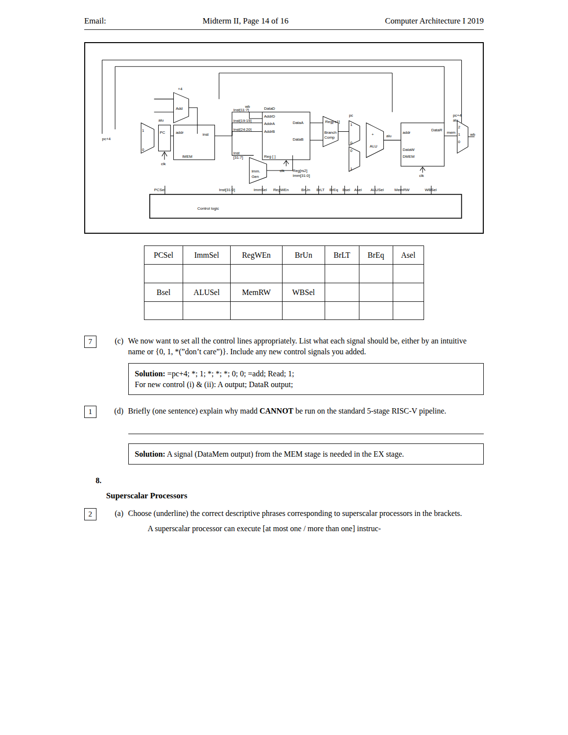Email:
Midterm II, Page 14 of 16
Computer Architecture I 2019
+4 Add alu pc+4 1 0 PC clk addr inst IMEM Inst[11:7] Inst[19:15] Inst[24:20] Inst [31:7] AddrD AddrA AddrB DataD DataA DataB Reg [ ] clk Reg[rs2] Imm[31:0] Imm. Gen wb Reg[rs1] Branch Comp 1 0 0 1 pc + ALU alu addr DataW DataR DMEM clk mem pc+4 alu 2 1 0 wb PCSel Inst[31:0] ImmSel RegWEn BrUn BrLT BrEq Bsel Asel ALUSel MemRW WBSel Control logic
| PCSel | ImmSel | RegWEn | BrUn | BrLT | BrEq | Asel |
| Bsel | ALUSel | MemRW | WBSel | | | |
7
(c)
We now want to set all the control lines appropriately. List what each signal should be, either by an intuitive name or {0, 1, *(”don’t care”)}. Include any new control signals you added.
Solution: =pc+4; *; 1; *; *; *; 0; 0; =add; Read; 1;
For new control (i) & (ii): A output; DataR output;
1
(d)
Briefly (one sentence) explain why madd CANNOT be run on the standard 5-stage RISC-V pipeline.
Solution: A signal (DataMem output) from the MEM stage is needed in the EX stage.
8.
Superscalar Processors
2
(a)
Choose (underline) the correct descriptive phrases corresponding to superscalar processors in the brackets.
A superscalar processor can execute [at most one / more than one] instruc-